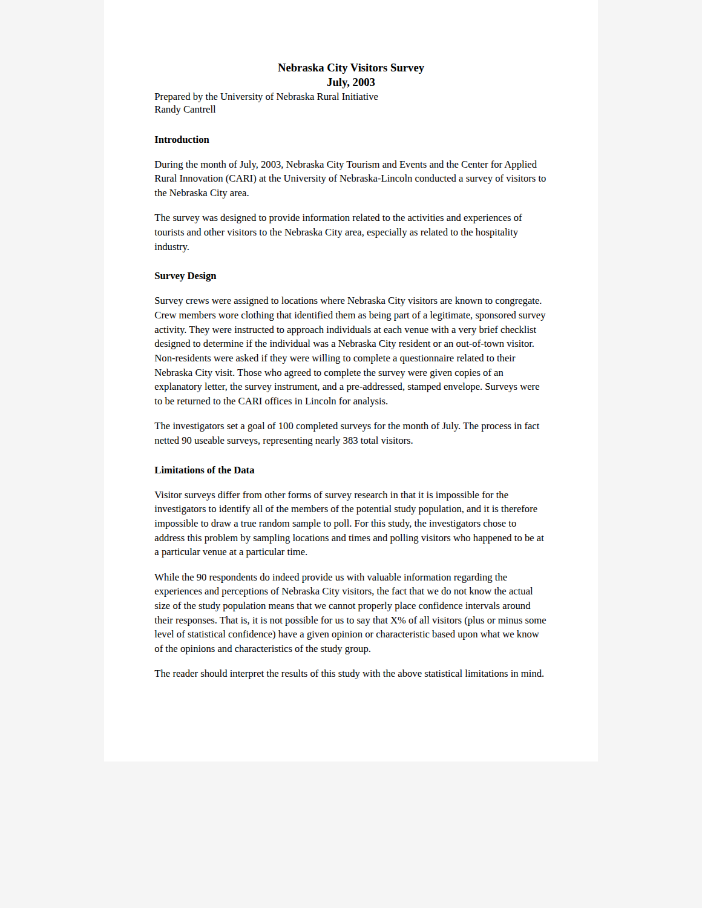Nebraska City Visitors SurveyJuly, 2003
Prepared by the University of Nebraska Rural Initiative
Randy Cantrell
Introduction
During the month of July, 2003, Nebraska City Tourism and Events and the Center for Applied Rural Innovation (CARI) at the University of Nebraska-Lincoln conducted a survey of visitors to the Nebraska City area.
The survey was designed to provide information related to the activities and experiences of tourists and other visitors to the Nebraska City area, especially as related to the hospitality industry.
Survey Design
Survey crews were assigned to locations where Nebraska City visitors are known to congregate. Crew members wore clothing that identified them as being part of a legitimate, sponsored survey activity. They were instructed to approach individuals at each venue with a very brief checklist designed to determine if the individual was a Nebraska City resident or an out-of-town visitor. Non-residents were asked if they were willing to complete a questionnaire related to their Nebraska City visit. Those who agreed to complete the survey were given copies of an explanatory letter, the survey instrument, and a pre-addressed, stamped envelope. Surveys were to be returned to the CARI offices in Lincoln for analysis.
The investigators set a goal of 100 completed surveys for the month of July. The process in fact netted 90 useable surveys, representing nearly 383 total visitors.
Limitations of the Data
Visitor surveys differ from other forms of survey research in that it is impossible for the investigators to identify all of the members of the potential study population, and it is therefore impossible to draw a true random sample to poll. For this study, the investigators chose to address this problem by sampling locations and times and polling visitors who happened to be at a particular venue at a particular time.
While the 90 respondents do indeed provide us with valuable information regarding the experiences and perceptions of Nebraska City visitors, the fact that we do not know the actual size of the study population means that we cannot properly place confidence intervals around their responses. That is, it is not possible for us to say that X% of all visitors (plus or minus some level of statistical confidence) have a given opinion or characteristic based upon what we know of the opinions and characteristics of the study group.
The reader should interpret the results of this study with the above statistical limitations in mind.